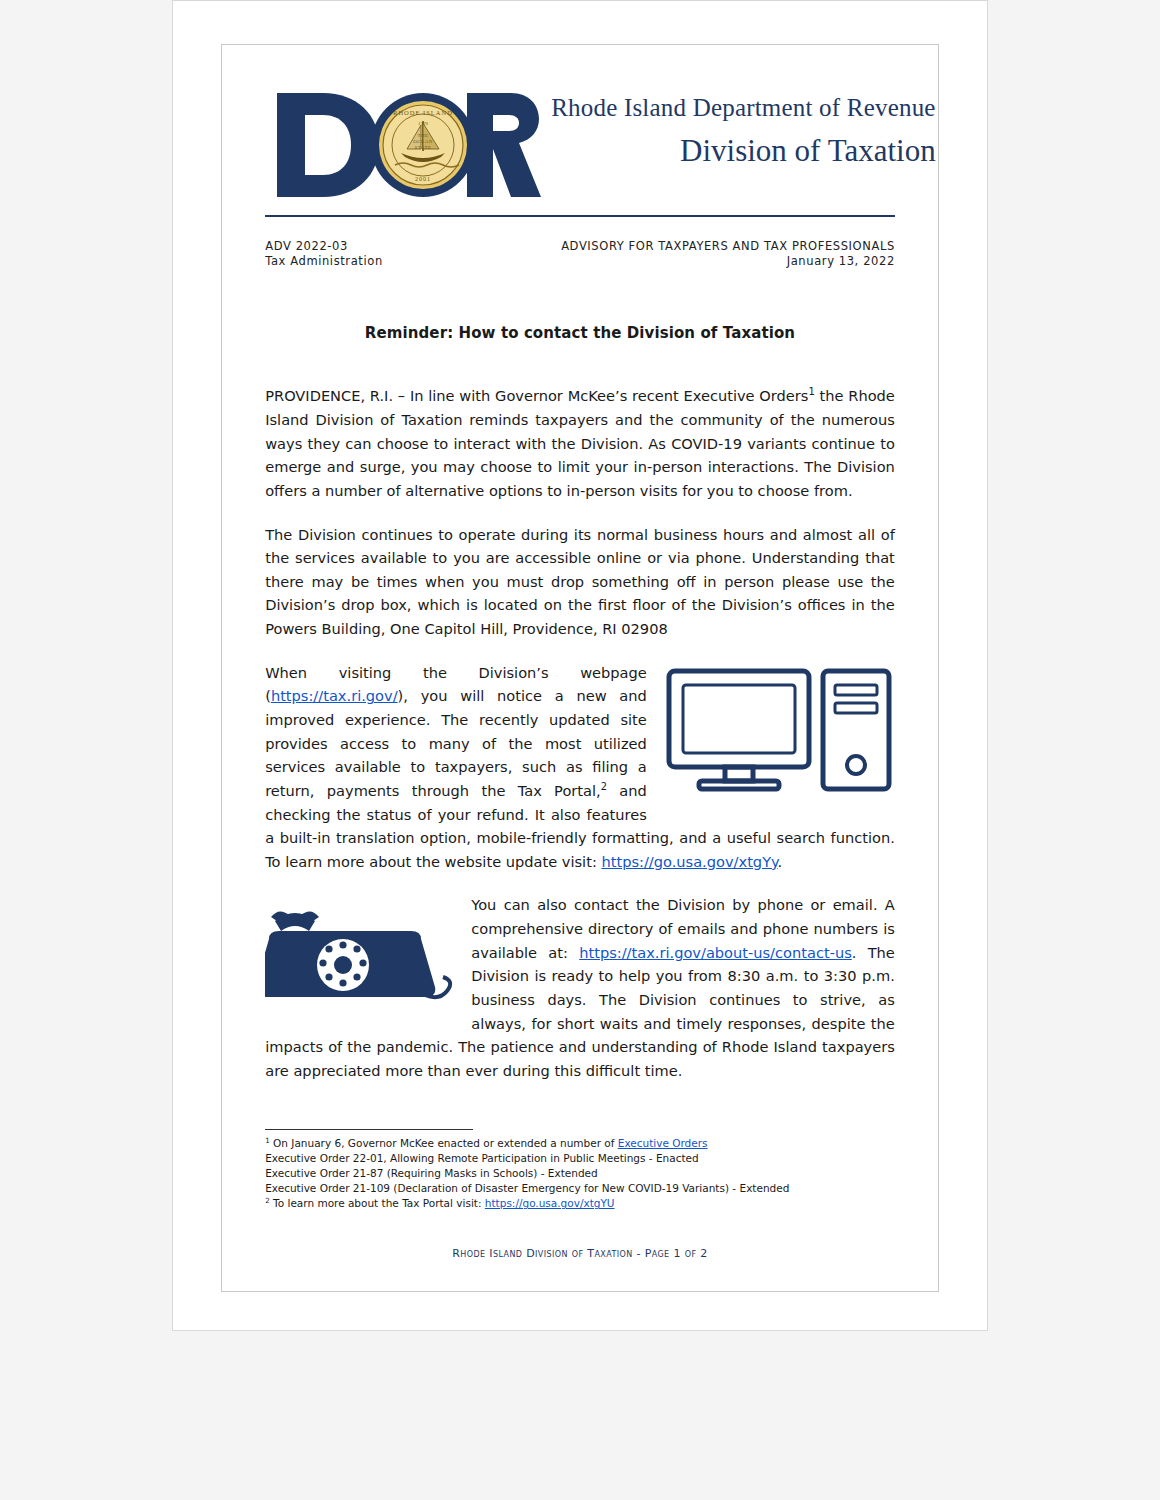RHODE ISLAND 2001 THE OCEAN STATE 1770
Rhode Island Department of Revenue
Division of Taxation
ADV 2022-03
Tax Administration
ADVISORY FOR TAXPAYERS AND TAX PROFESSIONALS
January 13, 2022
Reminder: How to contact the Division of Taxation
PROVIDENCE, R.I. – In line with Governor McKee’s recent Executive Orders1 the Rhode Island Division of Taxation reminds taxpayers and the community of the numerous ways they can choose to interact with the Division. As COVID-19 variants continue to emerge and surge, you may choose to limit your in-person interactions. The Division offers a number of alternative options to in-person visits for you to choose from.
The Division continues to operate during its normal business hours and almost all of the services available to you are accessible online or via phone. Understanding that there may be times when you must drop something off in person please use the Division’s drop box, which is located on the first floor of the Division’s offices in the Powers Building, One Capitol Hill, Providence, RI 02908
When visiting the Division’s webpage (https://tax.ri.gov/), you will notice a new and improved experience. The recently updated site provides access to many of the most utilized services available to taxpayers, such as filing a return, payments through the Tax Portal,2 and checking the status of your refund. It also features a built-in translation option, mobile-friendly formatting, and a useful search function. To learn more about the website update visit: https://go.usa.gov/xtgYy.
You can also contact the Division by phone or email. A comprehensive directory of emails and phone numbers is available at: https://tax.ri.gov/about-us/contact-us. The Division is ready to help you from 8:30 a.m. to 3:30 p.m. business days. The Division continues to strive, as always, for short waits and timely responses, despite the impacts of the pandemic. The patience and understanding of Rhode Island taxpayers are appreciated more than ever during this difficult time.
1 On January 6, Governor McKee enacted or extended a number of Executive Orders
Executive Order 22-01, Allowing Remote Participation in Public Meetings - Enacted
Executive Order 21-87 (Requiring Masks in Schools) - Extended
Executive Order 21-109 (Declaration of Disaster Emergency for New COVID-19 Variants) - Extended
2 To learn more about the Tax Portal visit: https://go.usa.gov/xtgYU
Rhode Island Division of Taxation - Page 1 of 2